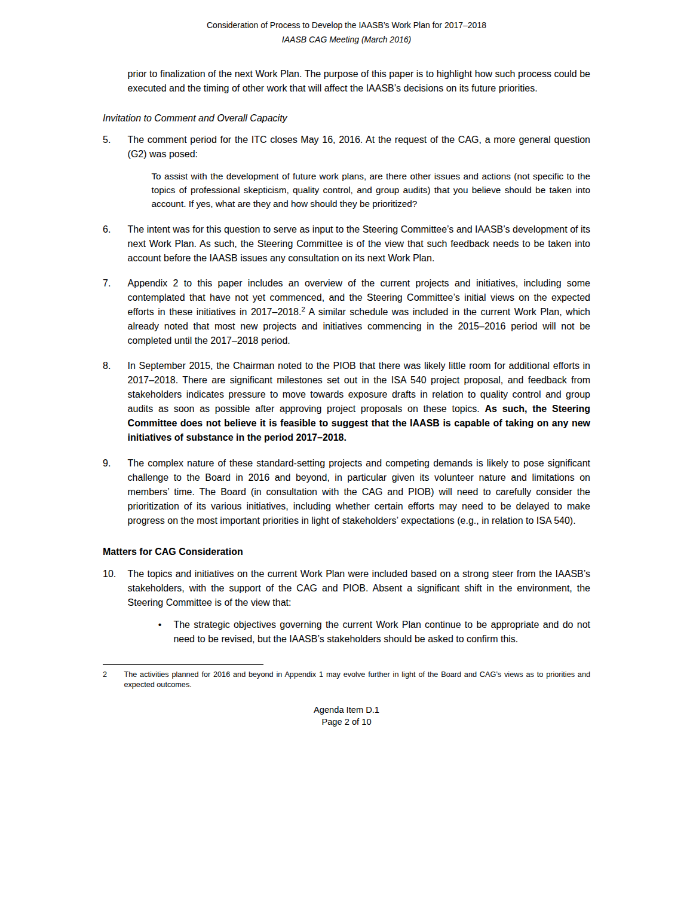Consideration of Process to Develop the IAASB’s Work Plan for 2017–2018
IAASB CAG Meeting (March 2016)
prior to finalization of the next Work Plan. The purpose of this paper is to highlight how such process could be executed and the timing of other work that will affect the IAASB’s decisions on its future priorities.
Invitation to Comment and Overall Capacity
5. The comment period for the ITC closes May 16, 2016. At the request of the CAG, a more general question (G2) was posed:
To assist with the development of future work plans, are there other issues and actions (not specific to the topics of professional skepticism, quality control, and group audits) that you believe should be taken into account. If yes, what are they and how should they be prioritized?
6. The intent was for this question to serve as input to the Steering Committee’s and IAASB’s development of its next Work Plan. As such, the Steering Committee is of the view that such feedback needs to be taken into account before the IAASB issues any consultation on its next Work Plan.
7. Appendix 2 to this paper includes an overview of the current projects and initiatives, including some contemplated that have not yet commenced, and the Steering Committee’s initial views on the expected efforts in these initiatives in 2017–2018.2 A similar schedule was included in the current Work Plan, which already noted that most new projects and initiatives commencing in the 2015–2016 period will not be completed until the 2017–2018 period.
8. In September 2015, the Chairman noted to the PIOB that there was likely little room for additional efforts in 2017–2018. There are significant milestones set out in the ISA 540 project proposal, and feedback from stakeholders indicates pressure to move towards exposure drafts in relation to quality control and group audits as soon as possible after approving project proposals on these topics. As such, the Steering Committee does not believe it is feasible to suggest that the IAASB is capable of taking on any new initiatives of substance in the period 2017–2018.
9. The complex nature of these standard-setting projects and competing demands is likely to pose significant challenge to the Board in 2016 and beyond, in particular given its volunteer nature and limitations on members’ time. The Board (in consultation with the CAG and PIOB) will need to carefully consider the prioritization of its various initiatives, including whether certain efforts may need to be delayed to make progress on the most important priorities in light of stakeholders’ expectations (e.g., in relation to ISA 540).
Matters for CAG Consideration
10. The topics and initiatives on the current Work Plan were included based on a strong steer from the IAASB’s stakeholders, with the support of the CAG and PIOB. Absent a significant shift in the environment, the Steering Committee is of the view that:
The strategic objectives governing the current Work Plan continue to be appropriate and do not need to be revised, but the IAASB’s stakeholders should be asked to confirm this.
2
The activities planned for 2016 and beyond in Appendix 1 may evolve further in light of the Board and CAG’s views as to priorities and expected outcomes.
Agenda Item D.1
Page 2 of 10